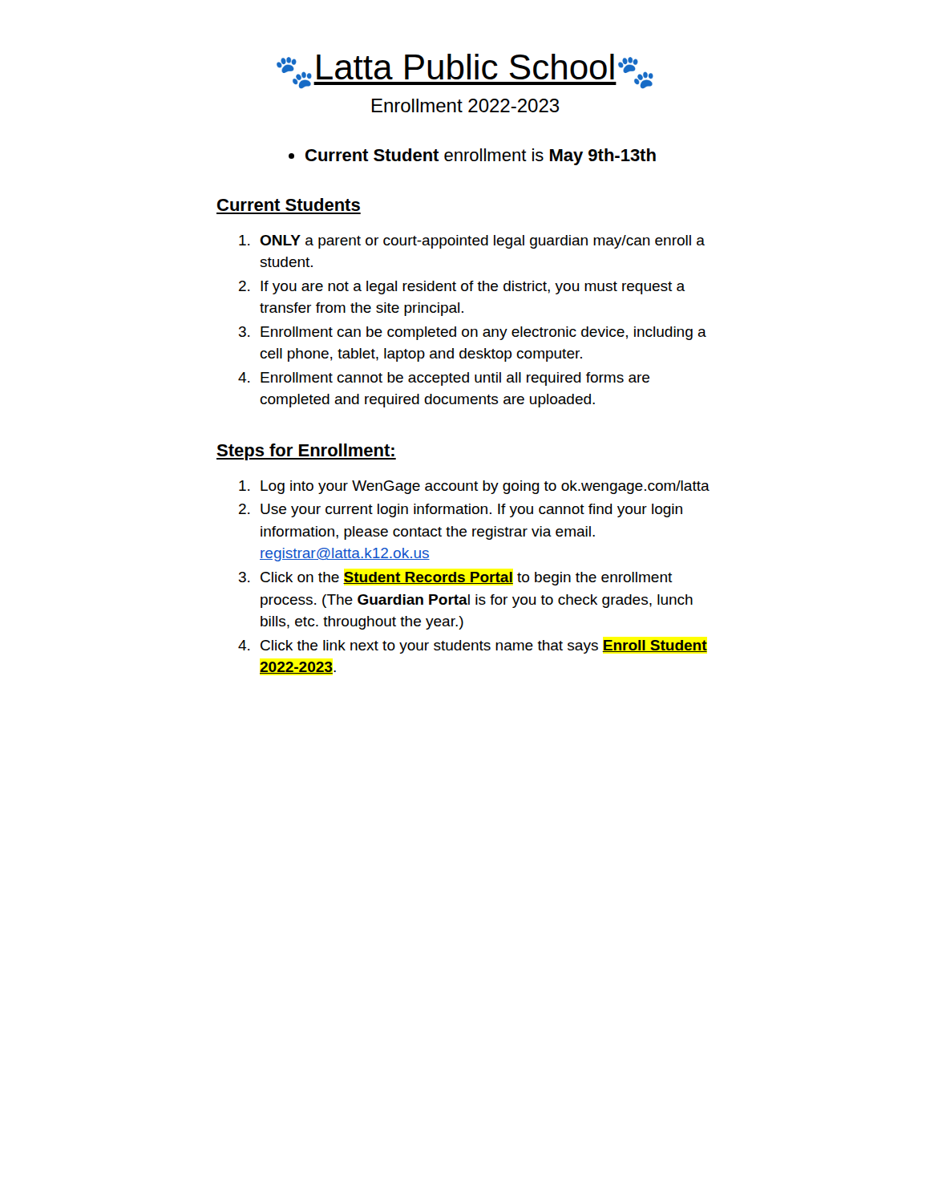🐾Latta Public School🐾
Enrollment 2022-2023
Current Student enrollment is May 9th-13th
Current Students
ONLY a parent or court-appointed legal guardian may/can enroll a student.
If you are not a legal resident of the district, you must request a transfer from the site principal.
Enrollment can be completed on any electronic device, including a cell phone, tablet, laptop and desktop computer.
Enrollment cannot be accepted until all required forms are completed and required documents are uploaded.
Steps for Enrollment:
Log into your WenGage account by going to ok.wengage.com/latta
Use your current login information. If you cannot find your login information, please contact the registrar via email. registrar@latta.k12.ok.us
Click on the Student Records Portal to begin the enrollment process. (The Guardian Portal is for you to check grades, lunch bills, etc. throughout the year.)
Click the link next to your students name that says Enroll Student 2022-2023.